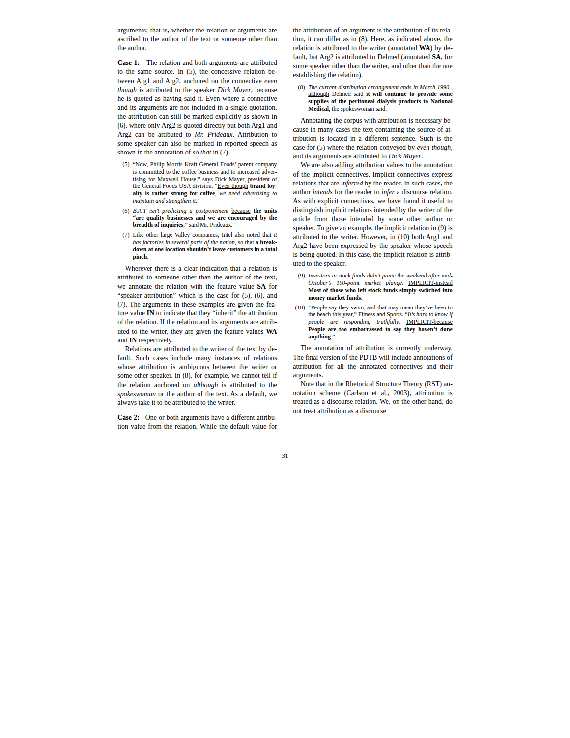arguments; that is, whether the relation or arguments are ascribed to the author of the text or someone other than the author.
Case 1: The relation and both arguments are attributed to the same source. In (5), the concessive relation between Arg1 and Arg2, anchored on the connective even though is attributed to the speaker Dick Mayer, because he is quoted as having said it. Even where a connective and its arguments are not included in a single quotation, the attribution can still be marked explicitly as shown in (6), where only Arg2 is quoted directly but both Arg1 and Arg2 can be attibuted to Mr. Prideaux. Attribution to some speaker can also be marked in reported speech as shown in the annotation of so that in (7).
(5)
“Now, Philip Morris Kraft General Foods’ parent company is committed to the coffee business and to increased advertising for Maxwell House,” says Dick Mayer, president of the General Foods USA division. “Even though brand loyalty is rather strong for coffee, we need advertising to maintain and strengthen it.”
(6)
B.A.T isn’t predicting a postponement because the units “are quality businesses and we are encouraged by the breadth of inquiries,” said Mr. Prideaux.
(7)
Like other large Valley companies, Intel also noted that it has factories in several parts of the nation, so that a breakdown at one location shouldn’t leave customers in a total pinch.
Wherever there is a clear indication that a relation is attributed to someone other than the author of the text, we annotate the relation with the feature value SA for “speaker attribution” which is the case for (5), (6), and (7). The arguments in these examples are given the feature value IN to indicate that they “inherit” the attribution of the relation. If the relation and its arguments are attributed to the writer, they are given the feature values WA and IN respectively.
Relations are attributed to the writer of the text by default. Such cases include many instances of relations whose attribution is ambiguous between the writer or some other speaker. In (8), for example, we cannot tell if the relation anchored on although is attributed to the spokeswoman or the author of the text. As a default, we always take it to be attributed to the writer.
Case 2: One or both arguments have a different attribution value from the relation. While the default value for the attribution of an argument is the attribution of its relation, it can differ as in (8). Here, as indicated above, the relation is attributed to the writer (annotated WA) by default, but Arg2 is attributed to Delmed (annotated SA, for some speaker other than the writer, and other than the one establishing the relation).
(8)
The current distribution arrangement ends in March 1990 , although Delmed said it will continue to provide some supplies of the peritoneal dialysis products to National Medical, the spokeswoman said.
Annotating the corpus with attribution is necessary because in many cases the text containing the source of attribution is located in a different sentence. Such is the case for (5) where the relation conveyed by even though, and its arguments are attributed to Dick Mayer.
We are also adding attribution values to the annotation of the implicit connectives. Implicit connectives express relations that are inferred by the reader. In such cases, the author intends for the reader to infer a discourse relation. As with explicit connectives, we have found it useful to distinguish implicit relations intended by the writer of the article from those intended by some other author or speaker. To give an example, the implicit relation in (9) is attributed to the writer. However, in (10) both Arg1 and Arg2 have been expressed by the speaker whose speech is being quoted. In this case, the implicit relation is attributed to the speaker.
(9)
Investors in stock funds didn’t panic the weekend after mid-October’s 190-point market plunge. IMPLICIT-instead Most of those who left stock funds simply switched into money market funds.
(10)
“People say they swim, and that may mean they’ve been to the beach this year,” Fitness and Sports. “It’s hard to know if people are responding truthfully. IMPLICIT-because People are too embarrassed to say they haven’t done anything.”
The annotation of attribution is currently underway. The final version of the PDTB will include annotations of attribution for all the annotated connectives and their arguments.
Note that in the Rhetorical Structure Theory (RST) annotation scheme (Carlson et al., 2003), attribution is treated as a discourse relation. We, on the other hand, do not treat attribution as a discourse
31